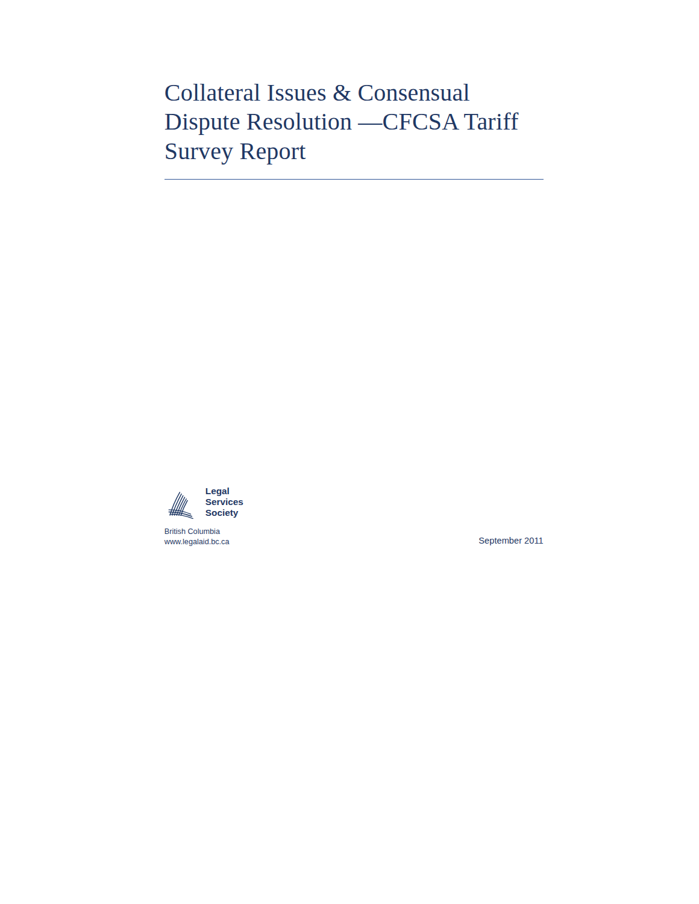Collateral Issues & Consensual Dispute Resolution —CFCSA Tariff
Survey Report
Legal Services Society
British Columbia
www.legalaid.bc.ca
September 2011